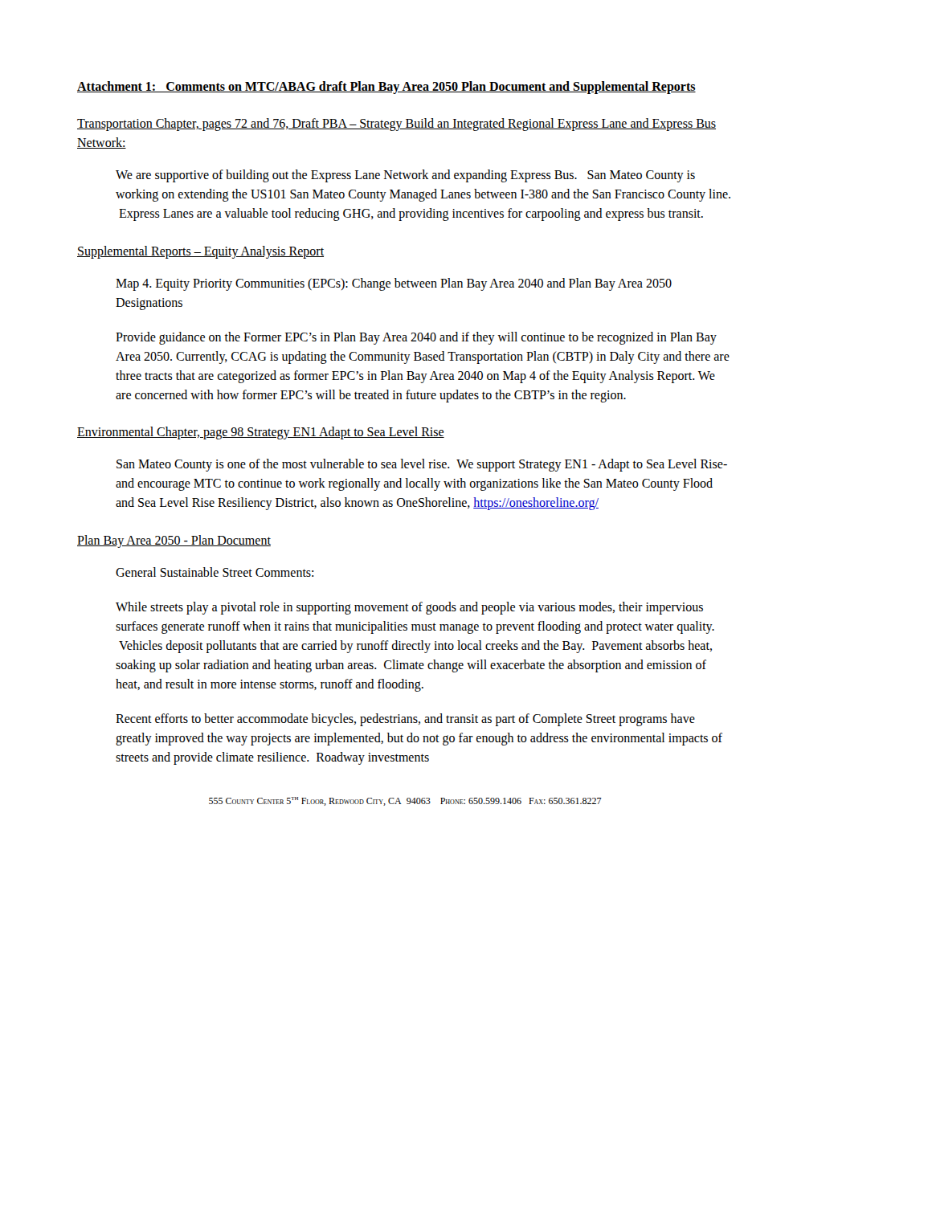Attachment 1: Comments on MTC/ABAG draft Plan Bay Area 2050 Plan Document and Supplemental Reports
Transportation Chapter, pages 72 and 76, Draft PBA – Strategy Build an Integrated Regional Express Lane and Express Bus Network:
We are supportive of building out the Express Lane Network and expanding Express Bus. San Mateo County is working on extending the US101 San Mateo County Managed Lanes between I-380 and the San Francisco County line. Express Lanes are a valuable tool reducing GHG, and providing incentives for carpooling and express bus transit.
Supplemental Reports – Equity Analysis Report
Map 4. Equity Priority Communities (EPCs): Change between Plan Bay Area 2040 and Plan Bay Area 2050 Designations
Provide guidance on the Former EPC’s in Plan Bay Area 2040 and if they will continue to be recognized in Plan Bay Area 2050. Currently, CCAG is updating the Community Based Transportation Plan (CBTP) in Daly City and there are three tracts that are categorized as former EPC’s in Plan Bay Area 2040 on Map 4 of the Equity Analysis Report. We are concerned with how former EPC’s will be treated in future updates to the CBTP’s in the region.
Environmental Chapter, page 98 Strategy EN1 Adapt to Sea Level Rise
San Mateo County is one of the most vulnerable to sea level rise. We support Strategy EN1 - Adapt to Sea Level Rise-and encourage MTC to continue to work regionally and locally with organizations like the San Mateo County Flood and Sea Level Rise Resiliency District, also known as OneShoreline, https://oneshoreline.org/
Plan Bay Area 2050 - Plan Document
General Sustainable Street Comments:
While streets play a pivotal role in supporting movement of goods and people via various modes, their impervious surfaces generate runoff when it rains that municipalities must manage to prevent flooding and protect water quality. Vehicles deposit pollutants that are carried by runoff directly into local creeks and the Bay. Pavement absorbs heat, soaking up solar radiation and heating urban areas. Climate change will exacerbate the absorption and emission of heat, and result in more intense storms, runoff and flooding.
Recent efforts to better accommodate bicycles, pedestrians, and transit as part of Complete Street programs have greatly improved the way projects are implemented, but do not go far enough to address the environmental impacts of streets and provide climate resilience. Roadway investments
555 County Center 5th Floor, Redwood City, CA 94063 Phone: 650.599.1406 Fax: 650.361.8227